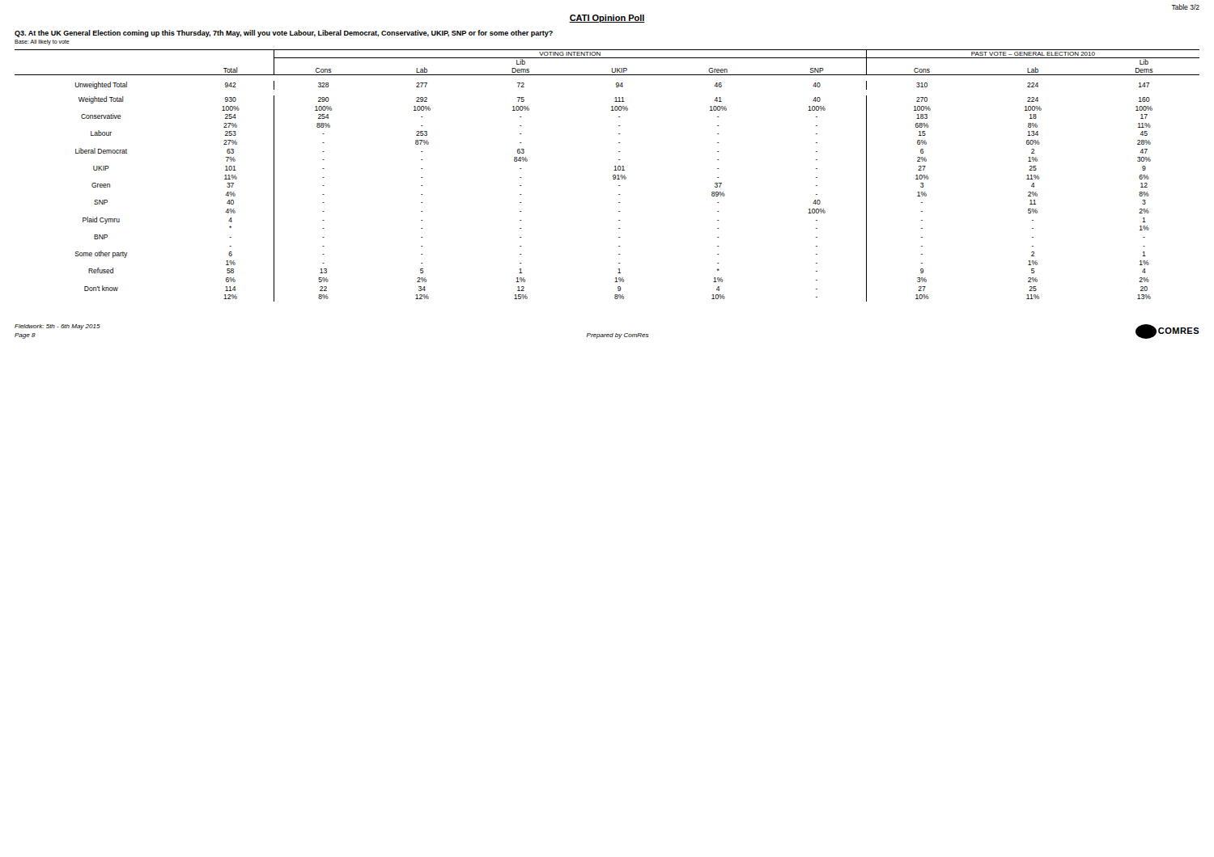Table 3/2
CATI Opinion Poll
Q3. At the UK General Election coming up this Thursday, 7th May, will you vote Labour, Liberal Democrat, Conservative, UKIP, SNP or for some other party?
Base: All likely to vote
| | | VOTING INTENTION | PAST VOTE – GENERAL ELECTION 2010 |
| | | | | Lib | | | | | | Lib |
| | Total | Cons | Lab | Dems | UKIP | Green | SNP | Cons | Lab | Dems |
| Unweighted Total | 942 | 328 | 277 | 72 | 94 | 46 | 40 | 310 | 224 | 147 |
| Weighted Total | 930 | 290 | 292 | 75 | 111 | 41 | 40 | 270 | 224 | 160 |
| | 100% | 100% | 100% | 100% | 100% | 100% | 100% | 100% | 100% | 100% |
| Conservative | 254 | 254 | - | - | - | - | - | 183 | 18 | 17 |
| | 27% | 88% | - | - | - | - | - | 68% | 8% | 11% |
| Labour | 253 | - | 253 | - | - | - | - | 15 | 134 | 45 |
| | 27% | - | 87% | - | - | - | - | 6% | 60% | 28% |
| Liberal Democrat | 63 | - | - | 63 | - | - | - | 6 | 2 | 47 |
| | 7% | - | - | 84% | - | - | - | 2% | 1% | 30% |
| UKIP | 101 | - | - | - | 101 | - | - | 27 | 25 | 9 |
| | 11% | - | - | - | 91% | - | - | 10% | 11% | 6% |
| Green | 37 | - | - | - | - | 37 | - | 3 | 4 | 12 |
| | 4% | - | - | - | - | 89% | - | 1% | 2% | 8% |
| SNP | 40 | - | - | - | - | - | 40 | - | 11 | 3 |
| | 4% | - | - | - | - | - | 100% | - | 5% | 2% |
| Plaid Cymru | 4 | - | - | - | - | - | - | - | - | 1 |
| | * | - | - | - | - | - | - | - | - | 1% |
| BNP | - | - | - | - | - | - | - | - | - | - |
| | - | - | - | - | - | - | - | - | - | - |
| Some other party | 6 | - | - | - | - | - | - | - | 2 | 1 |
| | 1% | - | - | - | - | - | - | - | 1% | 1% |
| Refused | 58 | 13 | 5 | 1 | 1 | * | - | 9 | 5 | 4 |
| | 6% | 5% | 2% | 1% | 1% | 1% | - | 3% | 2% | 2% |
| Don't know | 114 | 22 | 34 | 12 | 9 | 4 | - | 27 | 25 | 20 |
| | 12% | 8% | 12% | 15% | 8% | 10% | - | 10% | 11% | 13% |
Fieldwork: 5th - 6th May 2015
Page 8
Prepared by ComRes
COMRES